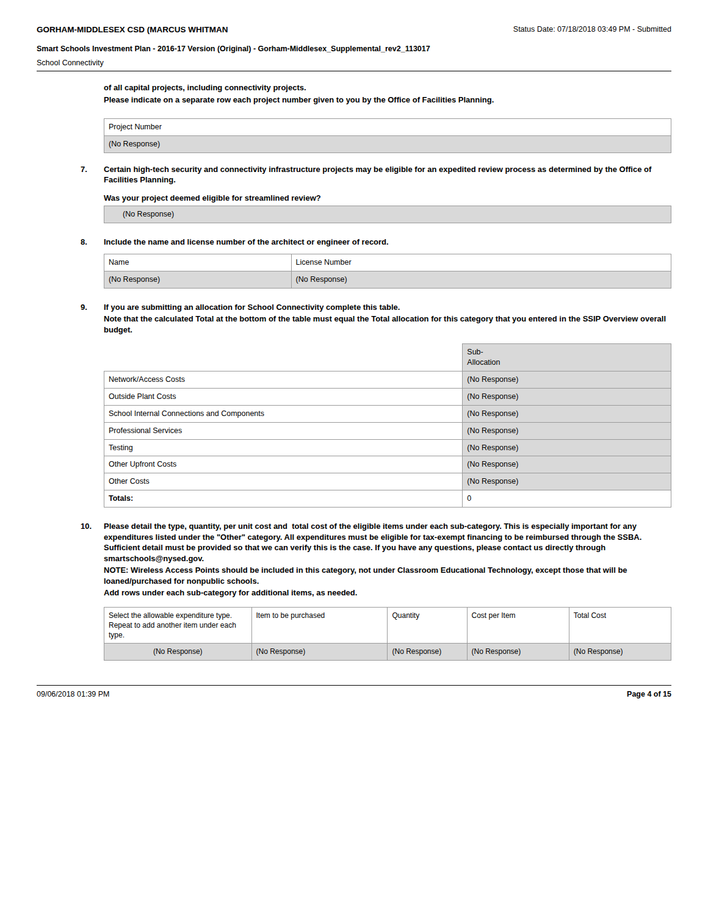GORHAM-MIDDLESEX CSD (MARCUS WHITMAN
Status Date: 07/18/2018 03:49 PM - Submitted
Smart Schools Investment Plan - 2016-17 Version (Original) - Gorham-Middlesex_Supplemental_rev2_113017
School Connectivity
of all capital projects, including connectivity projects.
Please indicate on a separate row each project number given to you by the Office of Facilities Planning.
| Project Number |
| --- |
| (No Response) |
7.
Certain high-tech security and connectivity infrastructure projects may be eligible for an expedited review process as determined by the Office of Facilities Planning.
Was your project deemed eligible for streamlined review?
| (No Response) |
8.
Include the name and license number of the architect or engineer of record.
| Name | License Number |
| --- | --- |
| (No Response) | (No Response) |
9.
If you are submitting an allocation for School Connectivity complete this table.
Note that the calculated Total at the bottom of the table must equal the Total allocation for this category that you entered in the SSIP Overview overall budget.
| | Sub- Allocation |
| Network/Access Costs | (No Response) |
| Outside Plant Costs | (No Response) |
| School Internal Connections and Components | (No Response) |
| Professional Services | (No Response) |
| Testing | (No Response) |
| Other Upfront Costs | (No Response) |
| Other Costs | (No Response) |
| Totals: | 0 |
10.
Please detail the type, quantity, per unit cost and total cost of the eligible items under each sub-category. This is especially important for any expenditures listed under the "Other" category. All expenditures must be eligible for tax-exempt financing to be reimbursed through the SSBA. Sufficient detail must be provided so that we can verify this is the case. If you have any questions, please contact us directly through smartschools@nysed.gov.
NOTE: Wireless Access Points should be included in this category, not under Classroom Educational Technology, except those that will be loaned/purchased for nonpublic schools.
Add rows under each sub-category for additional items, as needed.
| Select the allowable expenditure type. Repeat to add another item under each type. | Item to be purchased | Quantity | Cost per Item | Total Cost |
| --- | --- | --- | --- | --- |
| (No Response) | (No Response) | (No Response) | (No Response) | (No Response) |
09/06/2018 01:39 PM
Page 4 of 15